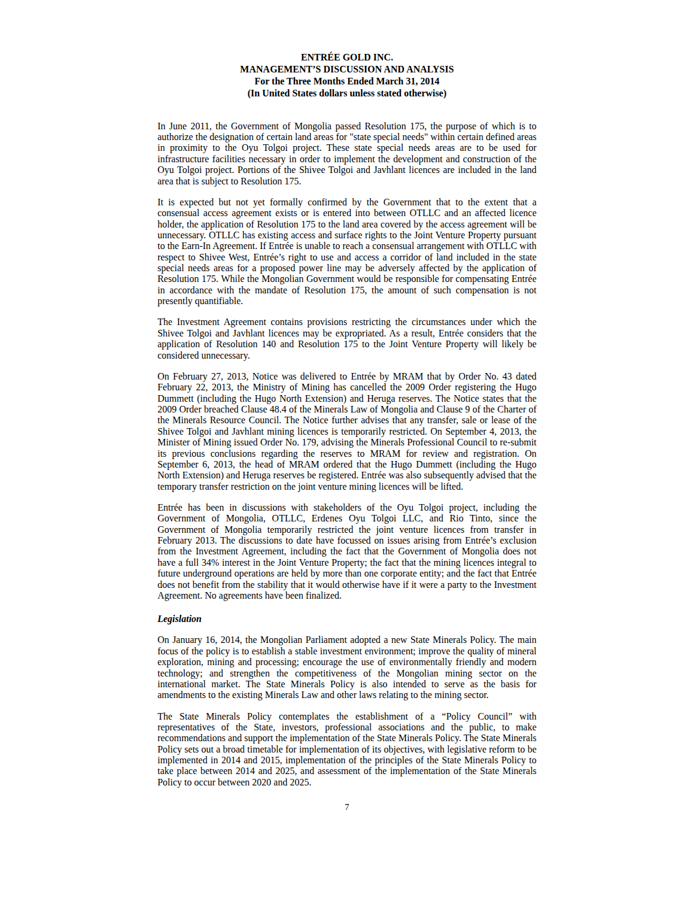ENTRÉE GOLD INC. MANAGEMENT’S DISCUSSION AND ANALYSIS For the Three Months Ended March 31, 2014 (In United States dollars unless stated otherwise)
In June 2011, the Government of Mongolia passed Resolution 175, the purpose of which is to authorize the designation of certain land areas for "state special needs" within certain defined areas in proximity to the Oyu Tolgoi project. These state special needs areas are to be used for infrastructure facilities necessary in order to implement the development and construction of the Oyu Tolgoi project. Portions of the Shivee Tolgoi and Javhlant licences are included in the land area that is subject to Resolution 175.
It is expected but not yet formally confirmed by the Government that to the extent that a consensual access agreement exists or is entered into between OTLLC and an affected licence holder, the application of Resolution 175 to the land area covered by the access agreement will be unnecessary. OTLLC has existing access and surface rights to the Joint Venture Property pursuant to the Earn-In Agreement. If Entrée is unable to reach a consensual arrangement with OTLLC with respect to Shivee West, Entrée’s right to use and access a corridor of land included in the state special needs areas for a proposed power line may be adversely affected by the application of Resolution 175. While the Mongolian Government would be responsible for compensating Entrée in accordance with the mandate of Resolution 175, the amount of such compensation is not presently quantifiable.
The Investment Agreement contains provisions restricting the circumstances under which the Shivee Tolgoi and Javhlant licences may be expropriated. As a result, Entrée considers that the application of Resolution 140 and Resolution 175 to the Joint Venture Property will likely be considered unnecessary.
On February 27, 2013, Notice was delivered to Entrée by MRAM that by Order No. 43 dated February 22, 2013, the Ministry of Mining has cancelled the 2009 Order registering the Hugo Dummett (including the Hugo North Extension) and Heruga reserves. The Notice states that the 2009 Order breached Clause 48.4 of the Minerals Law of Mongolia and Clause 9 of the Charter of the Minerals Resource Council. The Notice further advises that any transfer, sale or lease of the Shivee Tolgoi and Javhlant mining licences is temporarily restricted. On September 4, 2013, the Minister of Mining issued Order No. 179, advising the Minerals Professional Council to re-submit its previous conclusions regarding the reserves to MRAM for review and registration. On September 6, 2013, the head of MRAM ordered that the Hugo Dummett (including the Hugo North Extension) and Heruga reserves be registered. Entrée was also subsequently advised that the temporary transfer restriction on the joint venture mining licences will be lifted.
Entrée has been in discussions with stakeholders of the Oyu Tolgoi project, including the Government of Mongolia, OTLLC, Erdenes Oyu Tolgoi LLC, and Rio Tinto, since the Government of Mongolia temporarily restricted the joint venture licences from transfer in February 2013. The discussions to date have focussed on issues arising from Entrée’s exclusion from the Investment Agreement, including the fact that the Government of Mongolia does not have a full 34% interest in the Joint Venture Property; the fact that the mining licences integral to future underground operations are held by more than one corporate entity; and the fact that Entrée does not benefit from the stability that it would otherwise have if it were a party to the Investment Agreement. No agreements have been finalized.
Legislation
On January 16, 2014, the Mongolian Parliament adopted a new State Minerals Policy. The main focus of the policy is to establish a stable investment environment; improve the quality of mineral exploration, mining and processing; encourage the use of environmentally friendly and modern technology; and strengthen the competitiveness of the Mongolian mining sector on the international market. The State Minerals Policy is also intended to serve as the basis for amendments to the existing Minerals Law and other laws relating to the mining sector.
The State Minerals Policy contemplates the establishment of a “Policy Council” with representatives of the State, investors, professional associations and the public, to make recommendations and support the implementation of the State Minerals Policy. The State Minerals Policy sets out a broad timetable for implementation of its objectives, with legislative reform to be implemented in 2014 and 2015, implementation of the principles of the State Minerals Policy to take place between 2014 and 2025, and assessment of the implementation of the State Minerals Policy to occur between 2020 and 2025.
7